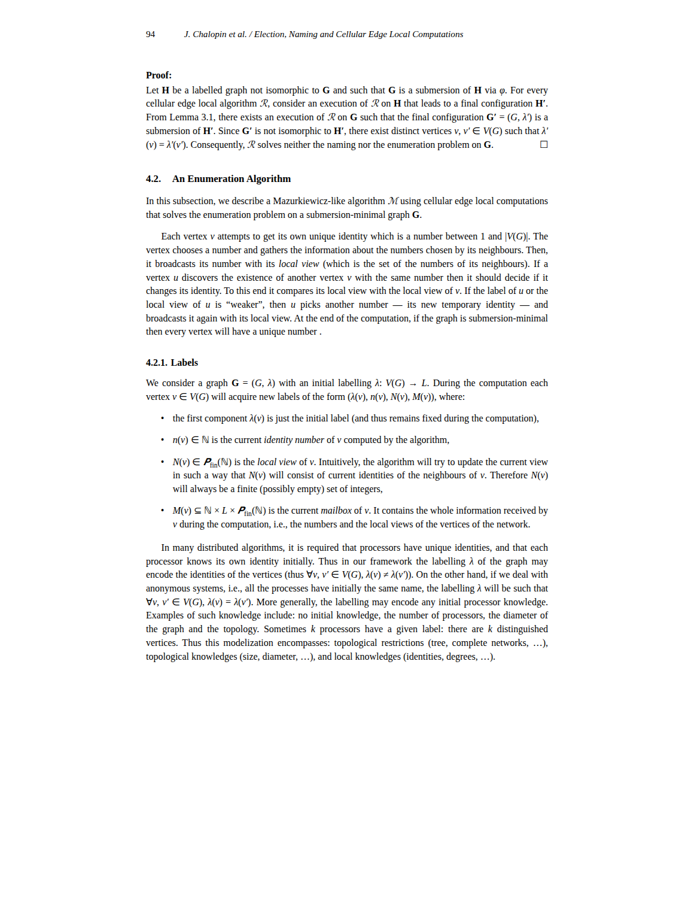94 J. Chalopin et al. / Election, Naming and Cellular Edge Local Computations
Proof:
Let H be a labelled graph not isomorphic to G and such that G is a submersion of H via φ. For every cellular edge local algorithm ℛ, consider an execution of ℛ on H that leads to a final configuration H′. From Lemma 3.1, there exists an execution of ℛ on G such that the final configuration G′ = (G, λ′) is a submersion of H′. Since G′ is not isomorphic to H′, there exist distinct vertices v, v′ ∈ V(G) such that λ′(v) = λ′(v′). Consequently, ℛ solves neither the naming nor the enumeration problem on G. ☐
4.2. An Enumeration Algorithm
In this subsection, we describe a Mazurkiewicz-like algorithm ℳ using cellular edge local computations that solves the enumeration problem on a submersion-minimal graph G.
Each vertex v attempts to get its own unique identity which is a number between 1 and |V(G)|. The vertex chooses a number and gathers the information about the numbers chosen by its neighbours. Then, it broadcasts its number with its local view (which is the set of the numbers of its neighbours). If a vertex u discovers the existence of another vertex v with the same number then it should decide if it changes its identity. To this end it compares its local view with the local view of v. If the label of u or the local view of u is “weaker”, then u picks another number — its new temporary identity — and broadcasts it again with its local view. At the end of the computation, if the graph is submersion-minimal then every vertex will have a unique number .
4.2.1. Labels
We consider a graph G = (G, λ) with an initial labelling λ: V(G) → L. During the computation each vertex v ∈ V(G) will acquire new labels of the form (λ(v), n(v), N(v), M(v)), where:
the first component λ(v) is just the initial label (and thus remains fixed during the computation),
n(v) ∈ ℕ is the current identity number of v computed by the algorithm,
N(v) ∈ 𝑷fin(ℕ) is the local view of v. Intuitively, the algorithm will try to update the current view in such a way that N(v) will consist of current identities of the neighbours of v. Therefore N(v) will always be a finite (possibly empty) set of integers,
M(v) ⊆ ℕ × L × 𝑷fin(ℕ) is the current mailbox of v. It contains the whole information received by v during the computation, i.e., the numbers and the local views of the vertices of the network.
In many distributed algorithms, it is required that processors have unique identities, and that each processor knows its own identity initially. Thus in our framework the labelling λ of the graph may encode the identities of the vertices (thus ∀v, v′ ∈ V(G), λ(v) ≠ λ(v′)). On the other hand, if we deal with anonymous systems, i.e., all the processes have initially the same name, the labelling λ will be such that ∀v, v′ ∈ V(G), λ(v) = λ(v′). More generally, the labelling may encode any initial processor knowledge. Examples of such knowledge include: no initial knowledge, the number of processors, the diameter of the graph and the topology. Sometimes k processors have a given label: there are k distinguished vertices. Thus this modelization encompasses: topological restrictions (tree, complete networks, …), topological knowledges (size, diameter, …), and local knowledges (identities, degrees, …).